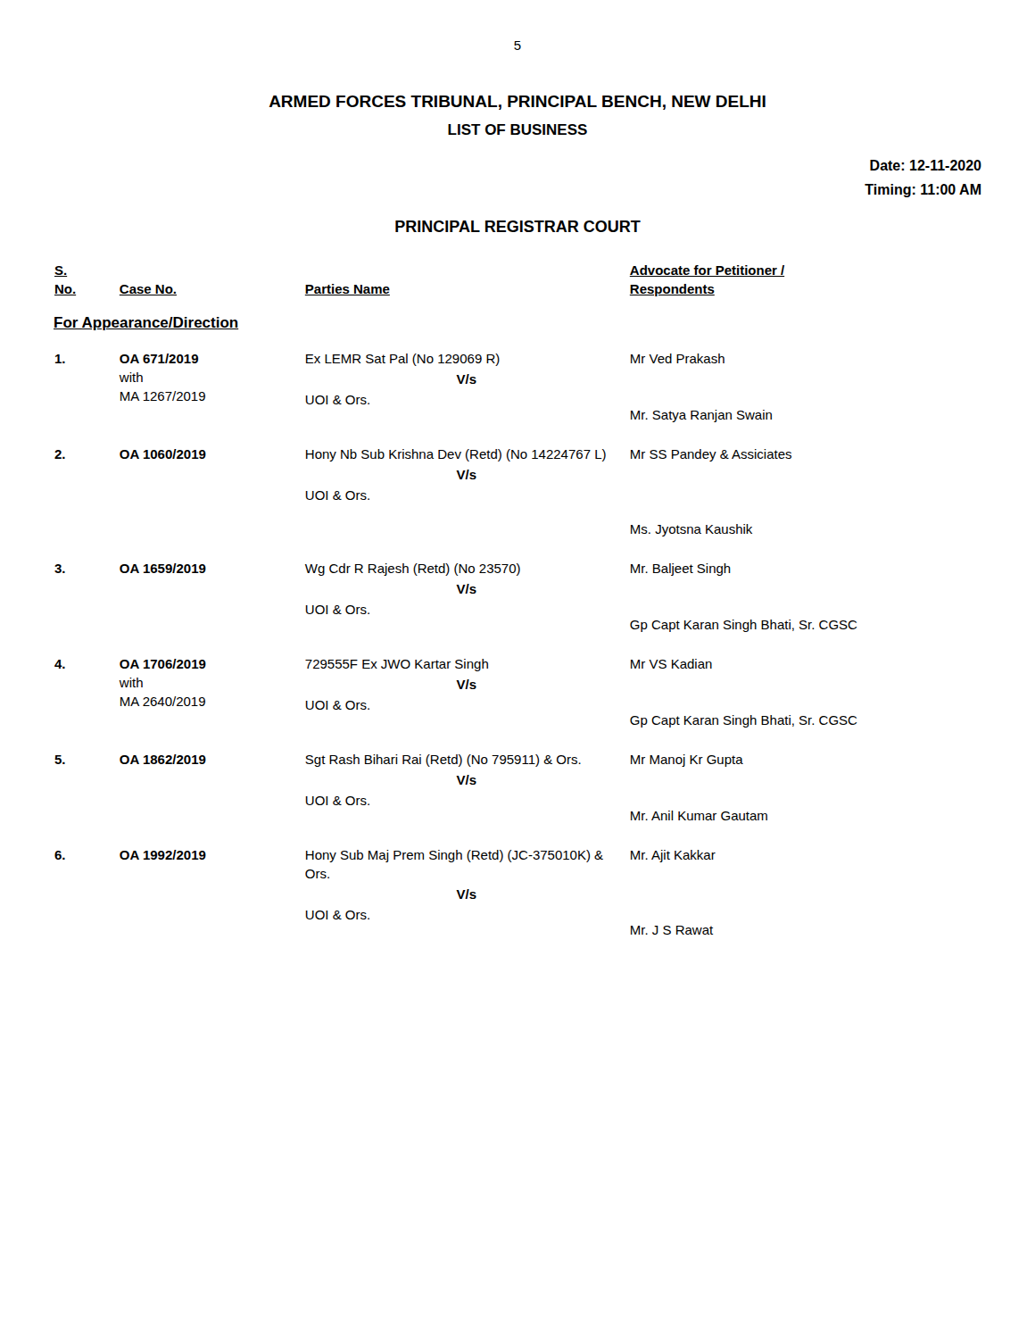5
ARMED FORCES TRIBUNAL, PRINCIPAL BENCH, NEW DELHI
LIST OF BUSINESS
Date: 12-11-2020
Timing: 11:00 AM
PRINCIPAL REGISTRAR COURT
| S. No. | Case No. | Parties Name | Advocate for Petitioner / Respondents |
| --- | --- | --- | --- |
| For Appearance/Direction |
| 1. | OA 671/2019 with MA 1267/2019 | Ex LEMR Sat Pal (No 129069 R) V/s UOI & Ors. | Mr Ved Prakash Mr. Satya Ranjan Swain |
| 2. | OA 1060/2019 | Hony Nb Sub Krishna Dev (Retd) (No 14224767 L) V/s UOI & Ors. | Mr SS Pandey & Assiciates Ms. Jyotsna Kaushik |
| 3. | OA 1659/2019 | Wg Cdr R Rajesh (Retd) (No 23570) V/s UOI & Ors. | Mr. Baljeet Singh Gp Capt Karan Singh Bhati, Sr. CGSC |
| 4. | OA 1706/2019 with MA 2640/2019 | 729555F Ex JWO Kartar Singh V/s UOI & Ors. | Mr VS Kadian Gp Capt Karan Singh Bhati, Sr. CGSC |
| 5. | OA 1862/2019 | Sgt Rash Bihari Rai (Retd) (No 795911) & Ors. V/s UOI & Ors. | Mr Manoj Kr Gupta Mr. Anil Kumar Gautam |
| 6. | OA 1992/2019 | Hony Sub Maj Prem Singh (Retd) (JC-375010K) & Ors. V/s UOI & Ors. | Mr. Ajit Kakkar Mr. J S Rawat |